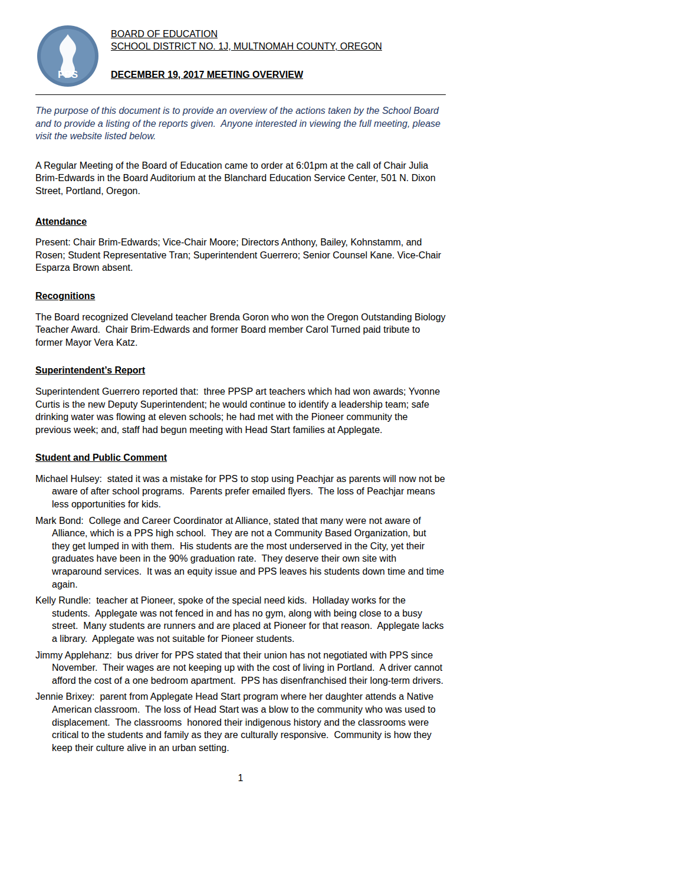PPS
BOARD OF EDUCATION
SCHOOL DISTRICT NO. 1J, MULTNOMAH COUNTY, OREGON
DECEMBER 19, 2017 MEETING OVERVIEW
The purpose of this document is to provide an overview of the actions taken by the School Board and to provide a listing of the reports given. Anyone interested in viewing the full meeting, please visit the website listed below.
A Regular Meeting of the Board of Education came to order at 6:01pm at the call of Chair Julia Brim-Edwards in the Board Auditorium at the Blanchard Education Service Center, 501 N. Dixon Street, Portland, Oregon.
Attendance
Present: Chair Brim-Edwards; Vice-Chair Moore; Directors Anthony, Bailey, Kohnstamm, and Rosen; Student Representative Tran; Superintendent Guerrero; Senior Counsel Kane. Vice-Chair Esparza Brown absent.
Recognitions
The Board recognized Cleveland teacher Brenda Goron who won the Oregon Outstanding Biology Teacher Award. Chair Brim-Edwards and former Board member Carol Turned paid tribute to former Mayor Vera Katz.
Superintendent’s Report
Superintendent Guerrero reported that: three PPSP art teachers which had won awards; Yvonne Curtis is the new Deputy Superintendent; he would continue to identify a leadership team; safe drinking water was flowing at eleven schools; he had met with the Pioneer community the previous week; and, staff had begun meeting with Head Start families at Applegate.
Student and Public Comment
Michael Hulsey: stated it was a mistake for PPS to stop using Peachjar as parents will now not be aware of after school programs. Parents prefer emailed flyers. The loss of Peachjar means less opportunities for kids.
Mark Bond: College and Career Coordinator at Alliance, stated that many were not aware of Alliance, which is a PPS high school. They are not a Community Based Organization, but they get lumped in with them. His students are the most underserved in the City, yet their graduates have been in the 90% graduation rate. They deserve their own site with wraparound services. It was an equity issue and PPS leaves his students down time and time again.
Kelly Rundle: teacher at Pioneer, spoke of the special need kids. Holladay works for the students. Applegate was not fenced in and has no gym, along with being close to a busy street. Many students are runners and are placed at Pioneer for that reason. Applegate lacks a library. Applegate was not suitable for Pioneer students.
Jimmy Applehanz: bus driver for PPS stated that their union has not negotiated with PPS since November. Their wages are not keeping up with the cost of living in Portland. A driver cannot afford the cost of a one bedroom apartment. PPS has disenfranchised their long-term drivers.
Jennie Brixey: parent from Applegate Head Start program where her daughter attends a Native American classroom. The loss of Head Start was a blow to the community who was used to displacement. The classrooms honored their indigenous history and the classrooms were critical to the students and family as they are culturally responsive. Community is how they keep their culture alive in an urban setting.
1